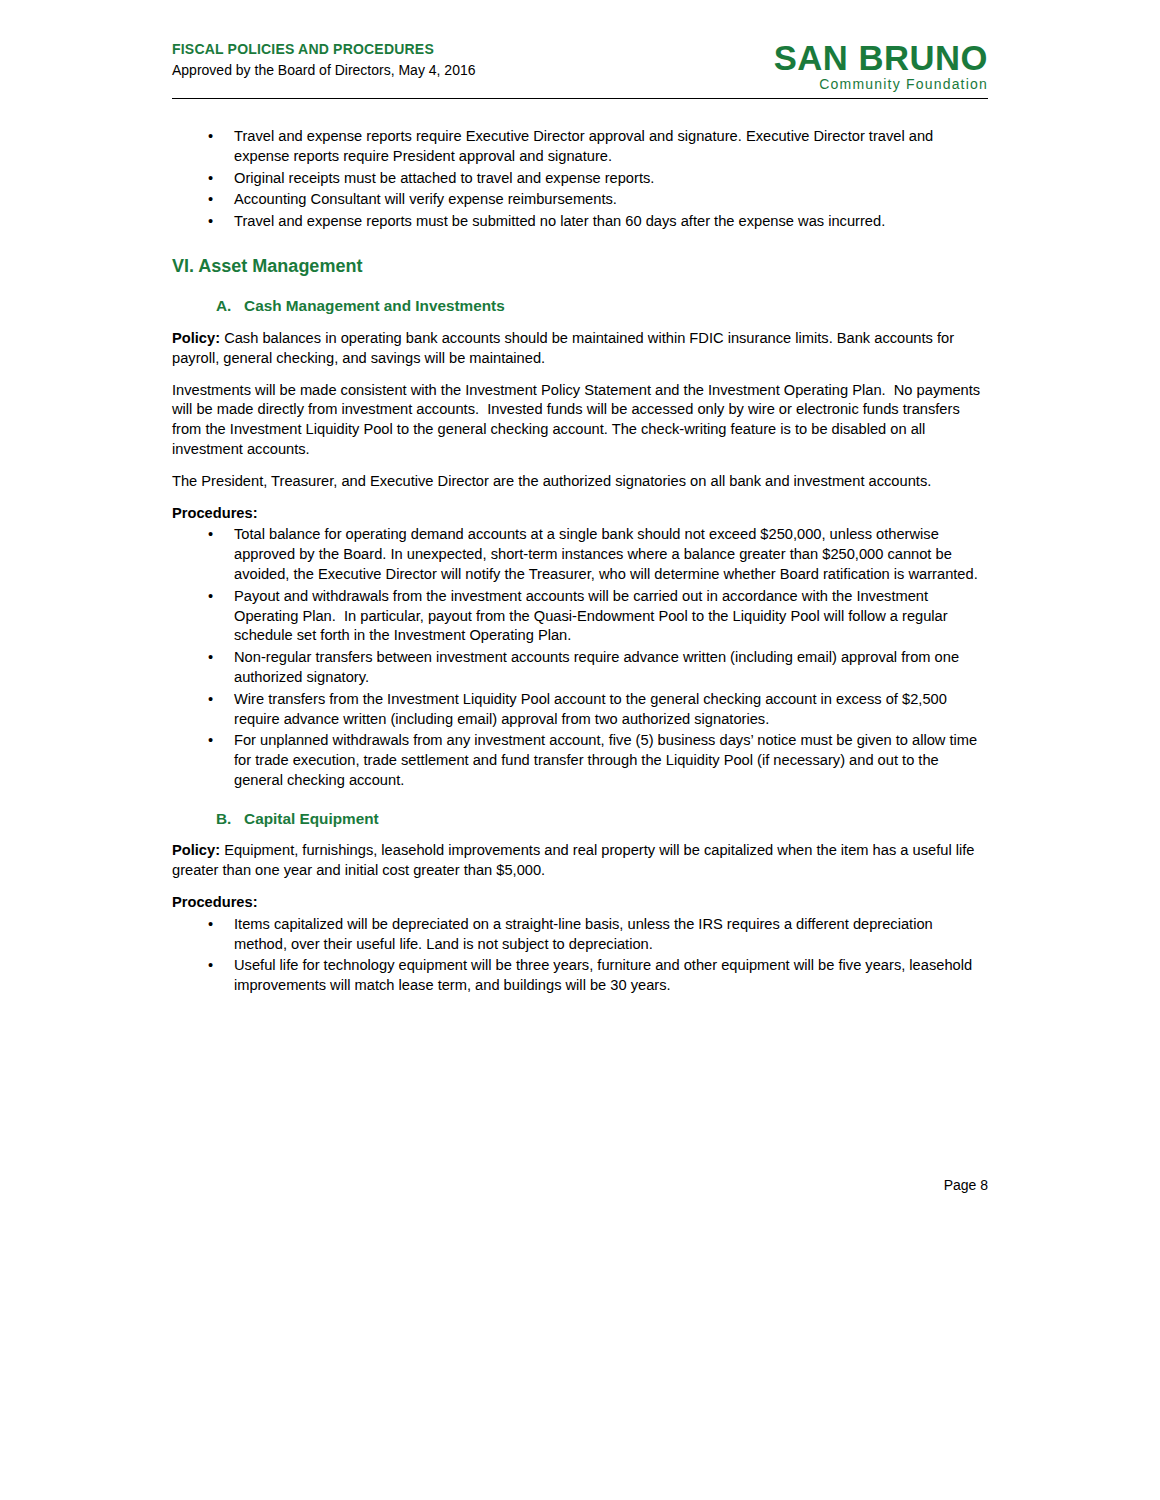FISCAL POLICIES AND PROCEDURES
Approved by the Board of Directors, May 4, 2016
SAN BRUNO
Community Foundation
Travel and expense reports require Executive Director approval and signature. Executive Director travel and expense reports require President approval and signature.
Original receipts must be attached to travel and expense reports.
Accounting Consultant will verify expense reimbursements.
Travel and expense reports must be submitted no later than 60 days after the expense was incurred.
VI. Asset Management
A. Cash Management and Investments
Policy: Cash balances in operating bank accounts should be maintained within FDIC insurance limits. Bank accounts for payroll, general checking, and savings will be maintained.
Investments will be made consistent with the Investment Policy Statement and the Investment Operating Plan. No payments will be made directly from investment accounts. Invested funds will be accessed only by wire or electronic funds transfers from the Investment Liquidity Pool to the general checking account. The check-writing feature is to be disabled on all investment accounts.
The President, Treasurer, and Executive Director are the authorized signatories on all bank and investment accounts.
Procedures:
Total balance for operating demand accounts at a single bank should not exceed $250,000, unless otherwise approved by the Board. In unexpected, short-term instances where a balance greater than $250,000 cannot be avoided, the Executive Director will notify the Treasurer, who will determine whether Board ratification is warranted.
Payout and withdrawals from the investment accounts will be carried out in accordance with the Investment Operating Plan. In particular, payout from the Quasi-Endowment Pool to the Liquidity Pool will follow a regular schedule set forth in the Investment Operating Plan.
Non-regular transfers between investment accounts require advance written (including email) approval from one authorized signatory.
Wire transfers from the Investment Liquidity Pool account to the general checking account in excess of $2,500 require advance written (including email) approval from two authorized signatories.
For unplanned withdrawals from any investment account, five (5) business days’ notice must be given to allow time for trade execution, trade settlement and fund transfer through the Liquidity Pool (if necessary) and out to the general checking account.
B. Capital Equipment
Policy: Equipment, furnishings, leasehold improvements and real property will be capitalized when the item has a useful life greater than one year and initial cost greater than $5,000.
Procedures:
Items capitalized will be depreciated on a straight-line basis, unless the IRS requires a different depreciation method, over their useful life. Land is not subject to depreciation.
Useful life for technology equipment will be three years, furniture and other equipment will be five years, leasehold improvements will match lease term, and buildings will be 30 years.
Page 8